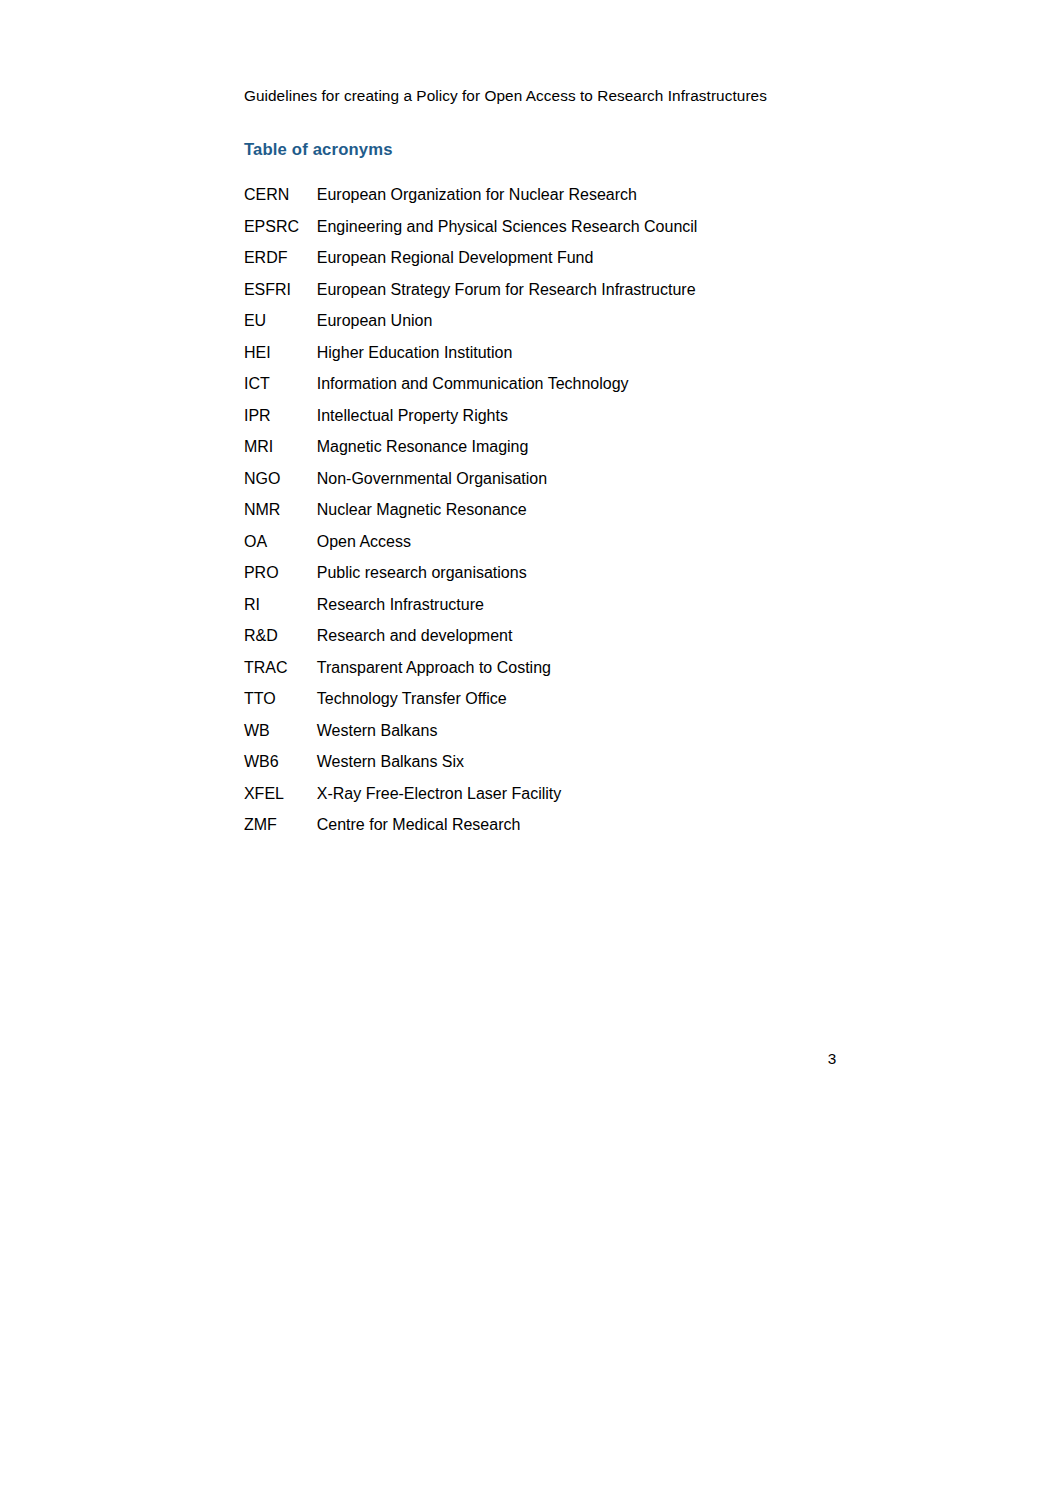Guidelines for creating a Policy for Open Access to Research Infrastructures
Table of acronyms
CERN
European Organization for Nuclear Research
EPSRC
Engineering and Physical Sciences Research Council
ERDF
European Regional Development Fund
ESFRI
European Strategy Forum for Research Infrastructure
EU
European Union
HEI
Higher Education Institution
ICT
Information and Communication Technology
IPR
Intellectual Property Rights
MRI
Magnetic Resonance Imaging
NGO
Non-Governmental Organisation
NMR
Nuclear Magnetic Resonance
OA
Open Access
PRO
Public research organisations
RI
Research Infrastructure
R&D
Research and development
TRAC
Transparent Approach to Costing
TTO
Technology Transfer Office
WB
Western Balkans
WB6
Western Balkans Six
XFEL
X-Ray Free-Electron Laser Facility
ZMF
Centre for Medical Research
3